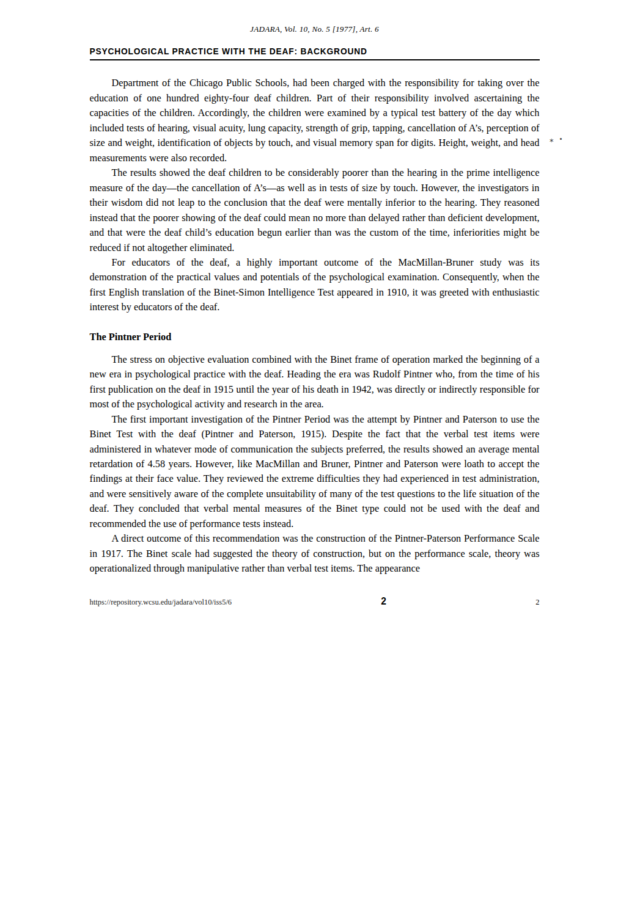JADARA, Vol. 10, No. 5 [1977], Art. 6
Psychological Practice with the Deaf: Background
⁎ •
Department of the Chicago Public Schools, had been charged with the responsibility for taking over the education of one hundred eighty-four deaf children. Part of their responsibility involved ascertaining the capacities of the children. Accordingly, the children were examined by a typical test battery of the day which included tests of hearing, visual acuity, lung capacity, strength of grip, tapping, cancellation of A’s, perception of size and weight, identification of objects by touch, and visual memory span for digits. Height, weight, and head measurements were also recorded.
The results showed the deaf children to be considerably poorer than the hearing in the prime intelligence measure of the day—the cancellation of A’s—as well as in tests of size by touch. However, the investigators in their wisdom did not leap to the conclusion that the deaf were mentally inferior to the hearing. They reasoned instead that the poorer showing of the deaf could mean no more than delayed rather than deficient development, and that were the deaf child’s education begun earlier than was the custom of the time, inferiorities might be reduced if not altogether eliminated.
For educators of the deaf, a highly important outcome of the MacMillan-Bruner study was its demonstration of the practical values and potentials of the psychological examination. Consequently, when the first English translation of the Binet-Simon Intelligence Test appeared in 1910, it was greeted with enthusiastic interest by educators of the deaf.
The Pintner Period
The stress on objective evaluation combined with the Binet frame of operation marked the beginning of a new era in psychological practice with the deaf. Heading the era was Rudolf Pintner who, from the time of his first publication on the deaf in 1915 until the year of his death in 1942, was directly or indirectly responsible for most of the psychological activity and research in the area.
The first important investigation of the Pintner Period was the attempt by Pintner and Paterson to use the Binet Test with the deaf (Pintner and Paterson, 1915). Despite the fact that the verbal test items were administered in whatever mode of communication the subjects preferred, the results showed an average mental retardation of 4.58 years. However, like MacMillan and Bruner, Pintner and Paterson were loath to accept the findings at their face value. They reviewed the extreme difficulties they had experienced in test administration, and were sensitively aware of the complete unsuitability of many of the test questions to the life situation of the deaf. They concluded that verbal mental measures of the Binet type could not be used with the deaf and recommended the use of performance tests instead.
A direct outcome of this recommendation was the construction of the Pintner-Paterson Performance Scale in 1917. The Binet scale had suggested the theory of construction, but on the performance scale, theory was operationalized through manipulative rather than verbal test items. The appearance
https://repository.wcsu.edu/jadara/vol10/iss5/6 2 2